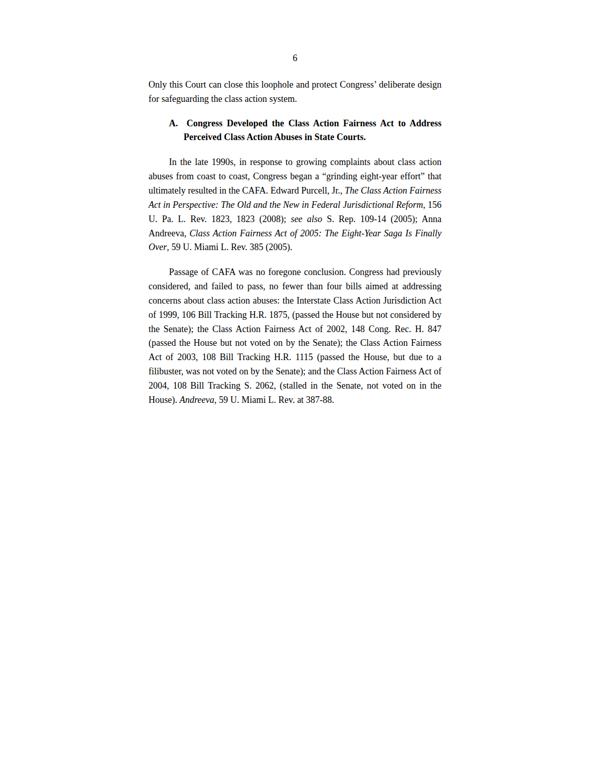6
Only this Court can close this loophole and protect Congress’ deliberate design for safeguarding the class action system.
A. Congress Developed the Class Action Fairness Act to Address Perceived Class Action Abuses in State Courts.
In the late 1990s, in response to growing complaints about class action abuses from coast to coast, Congress began a “grinding eight‑year effort” that ultimately resulted in the CAFA. Edward Purcell, Jr., The Class Action Fairness Act in Perspective: The Old and the New in Federal Jurisdictional Reform, 156 U. Pa. L. Rev. 1823, 1823 (2008); see also S. Rep. 109‑14 (2005); Anna Andreeva, Class Action Fairness Act of 2005: The Eight‑Year Saga Is Finally Over, 59 U. Miami L. Rev. 385 (2005).
Passage of CAFA was no foregone conclusion. Congress had previously considered, and failed to pass, no fewer than four bills aimed at addressing concerns about class action abuses: the Interstate Class Action Jurisdiction Act of 1999, 106 Bill Tracking H.R. 1875, (passed the House but not considered by the Senate); the Class Action Fairness Act of 2002, 148 Cong. Rec. H. 847 (passed the House but not voted on by the Senate); the Class Action Fairness Act of 2003, 108 Bill Tracking H.R. 1115 (passed the House, but due to a filibuster, was not voted on by the Senate); and the Class Action Fairness Act of 2004, 108 Bill Tracking S. 2062, (stalled in the Senate, not voted on in the House). Andreeva, 59 U. Miami L. Rev. at 387‑88.